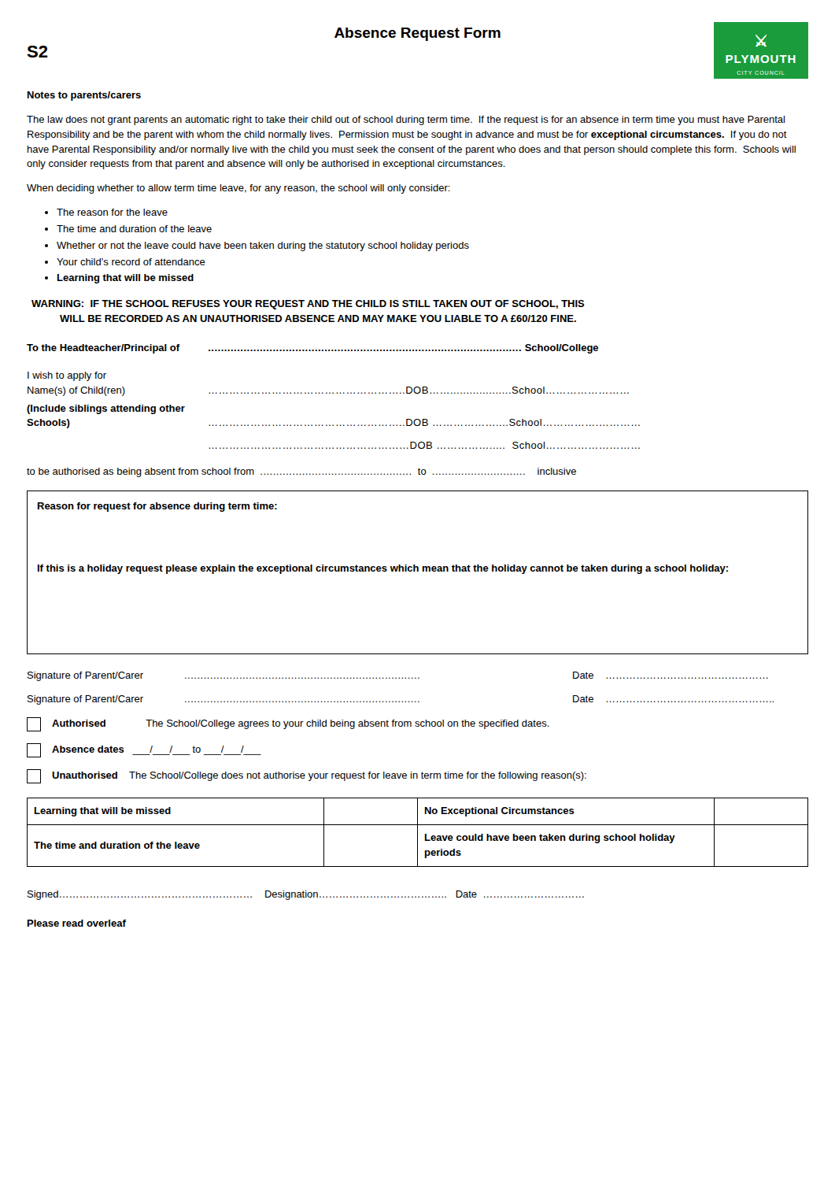S2
Absence Request Form
⚔ PLYMOUTH CITY COUNCIL
Notes to parents/carers
The law does not grant parents an automatic right to take their child out of school during term time. If the request is for an absence in term time you must have Parental Responsibility and be the parent with whom the child normally lives. Permission must be sought in advance and must be for exceptional circumstances. If you do not have Parental Responsibility and/or normally live with the child you must seek the consent of the parent who does and that person should complete this form. Schools will only consider requests from that parent and absence will only be authorised in exceptional circumstances.
When deciding whether to allow term time leave, for any reason, the school will only consider:
The reason for the leave
The time and duration of the leave
Whether or not the leave could have been taken during the statutory school holiday periods
Your child’s record of attendance
Learning that will be missed
WARNING: IF THE SCHOOL REFUSES YOUR REQUEST AND THE CHILD IS STILL TAKEN OUT OF SCHOOL, THIS WILL BE RECORDED AS AN UNAUTHORISED ABSENCE AND MAY MAKE YOU LIABLE TO A £60/120 FINE.
To the Headteacher/Principal of ................................................................................................. School/College
I wish to apply for
Name(s) of Child(ren)
………………………………………………..DOB……...................School……………………
(Include siblings attending other Schools)
………………………………………………..DOB ………………....School…………….…………
…………………………………………………DOB ……………..... School………………………
to be authorised as being absent from school from ............................................... to ............................. inclusive
Reason for request for absence during term time:
If this is a holiday request please explain the exceptional circumstances which mean that the holiday cannot be taken during a school holiday:
Signature of Parent/Carer
.........................................................................
Date …………………………………………
Signature of Parent/Carer
.........................................................................
Date …………………………………………..
Authorised The School/College agrees to your child being absent from school on the specified dates.
Absence dates ___/___/___ to ___/___/___
Unauthorised The School/College does not authorise your request for leave in term time for the following reason(s):
| Learning that will be missed | | No Exceptional Circumstances | |
| The time and duration of the leave | | Leave could have been taken during school holiday periods | |
Signed………………………………………………… Designation……………………………….. Date …………………………
Please read overleaf